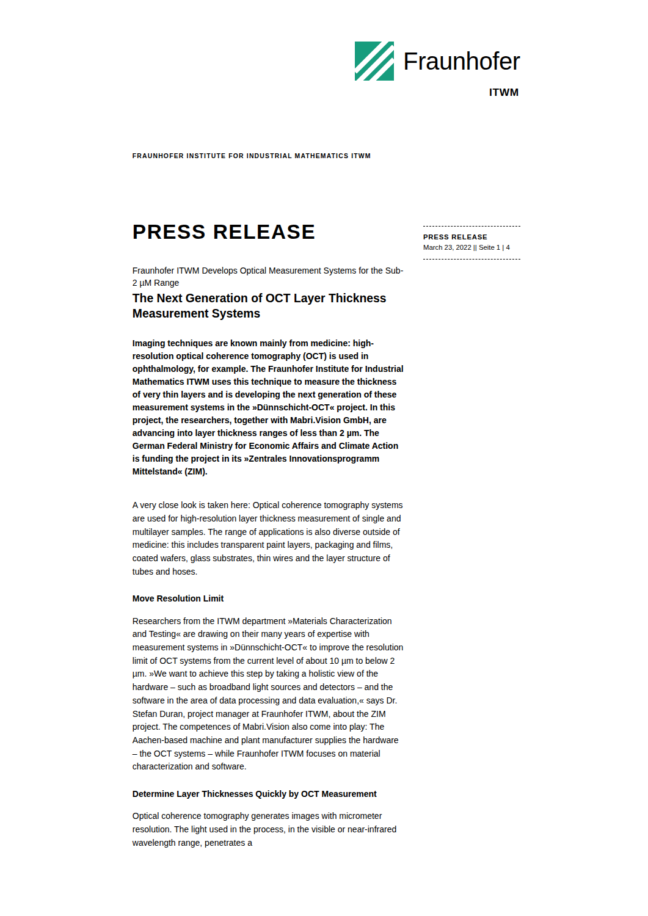Fraunhofer
ITWM
FRAUNHOFER INSTITUTE FOR INDUSTRIAL MATHEMATICS ITWM
PRESS RELEASE
Fraunhofer ITWM Develops Optical Measurement Systems for the Sub-2 µM Range
The Next Generation of OCT Layer Thickness Measurement Systems
Imaging techniques are known mainly from medicine: high-resolution optical coherence tomography (OCT) is used in ophthalmology, for example. The Fraunhofer Institute for Industrial Mathematics ITWM uses this technique to measure the thickness of very thin layers and is developing the next generation of these measurement systems in the »Dünnschicht-OCT« project. In this project, the researchers, together with Mabri.Vision GmbH, are advancing into layer thickness ranges of less than 2 µm. The German Federal Ministry for Economic Affairs and Climate Action is funding the project in its »Zentrales Innovationsprogramm Mittelstand« (ZIM).
A very close look is taken here: Optical coherence tomography systems are used for high-resolution layer thickness measurement of single and multilayer samples. The range of applications is also diverse outside of medicine: this includes transparent paint layers, packaging and films, coated wafers, glass substrates, thin wires and the layer structure of tubes and hoses.
Move Resolution Limit
Researchers from the ITWM department »Materials Characterization and Testing« are drawing on their many years of expertise with measurement systems in »Dünnschicht-OCT« to improve the resolution limit of OCT systems from the current level of about 10 µm to below 2 µm. »We want to achieve this step by taking a holistic view of the hardware – such as broadband light sources and detectors – and the software in the area of data processing and data evaluation,« says Dr. Stefan Duran, project manager at Fraunhofer ITWM, about the ZIM project. The competences of Mabri.Vision also come into play: The Aachen-based machine and plant manufacturer supplies the hardware – the OCT systems – while Fraunhofer ITWM focuses on material characterization and software.
Determine Layer Thicknesses Quickly by OCT Measurement
Optical coherence tomography generates images with micrometer resolution. The light used in the process, in the visible or near-infrared wavelength range, penetrates a
PRESS RELEASE
March 23, 2022 || Seite 1 | 4